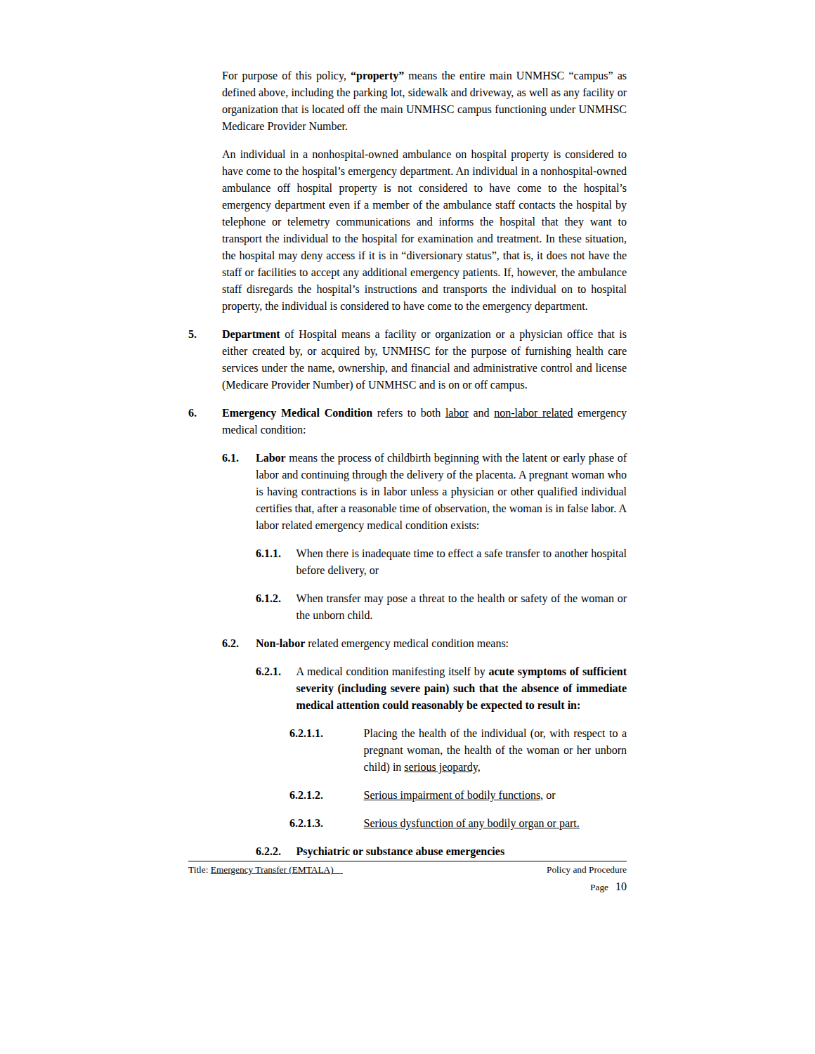For purpose of this policy, “property” means the entire main UNMHSC “campus” as defined above, including the parking lot, sidewalk and driveway, as well as any facility or organization that is located off the main UNMHSC campus functioning under UNMHSC Medicare Provider Number.
An individual in a nonhospital-owned ambulance on hospital property is considered to have come to the hospital’s emergency department. An individual in a nonhospital-owned ambulance off hospital property is not considered to have come to the hospital’s emergency department even if a member of the ambulance staff contacts the hospital by telephone or telemetry communications and informs the hospital that they want to transport the individual to the hospital for examination and treatment. In these situation, the hospital may deny access if it is in “diversionary status”, that is, it does not have the staff or facilities to accept any additional emergency patients. If, however, the ambulance staff disregards the hospital’s instructions and transports the individual on to hospital property, the individual is considered to have come to the emergency department.
5.
Department of Hospital means a facility or organization or a physician office that is either created by, or acquired by, UNMHSC for the purpose of furnishing health care services under the name, ownership, and financial and administrative control and license (Medicare Provider Number) of UNMHSC and is on or off campus.
6.
Emergency Medical Condition refers to both labor and non-labor related emergency medical condition:
6.1.
Labor means the process of childbirth beginning with the latent or early phase of labor and continuing through the delivery of the placenta. A pregnant woman who is having contractions is in labor unless a physician or other qualified individual certifies that, after a reasonable time of observation, the woman is in false labor. A labor related emergency medical condition exists:
6.1.1.
When there is inadequate time to effect a safe transfer to another hospital before delivery, or
6.1.2.
When transfer may pose a threat to the health or safety of the woman or the unborn child.
6.2.
Non-labor related emergency medical condition means:
6.2.1.
A medical condition manifesting itself by acute symptoms of sufficient severity (including severe pain) such that the absence of immediate medical attention could reasonably be expected to result in:
6.2.1.1.
Placing the health of the individual (or, with respect to a pregnant woman, the health of the woman or her unborn child) in serious jeopardy,
6.2.1.2.
Serious impairment of bodily functions, or
6.2.1.3.
Serious dysfunction of any bodily organ or part.
6.2.2.
Psychiatric or substance abuse emergencies
Title: Emergency Transfer (EMTALA)
Policy and Procedure Page 10